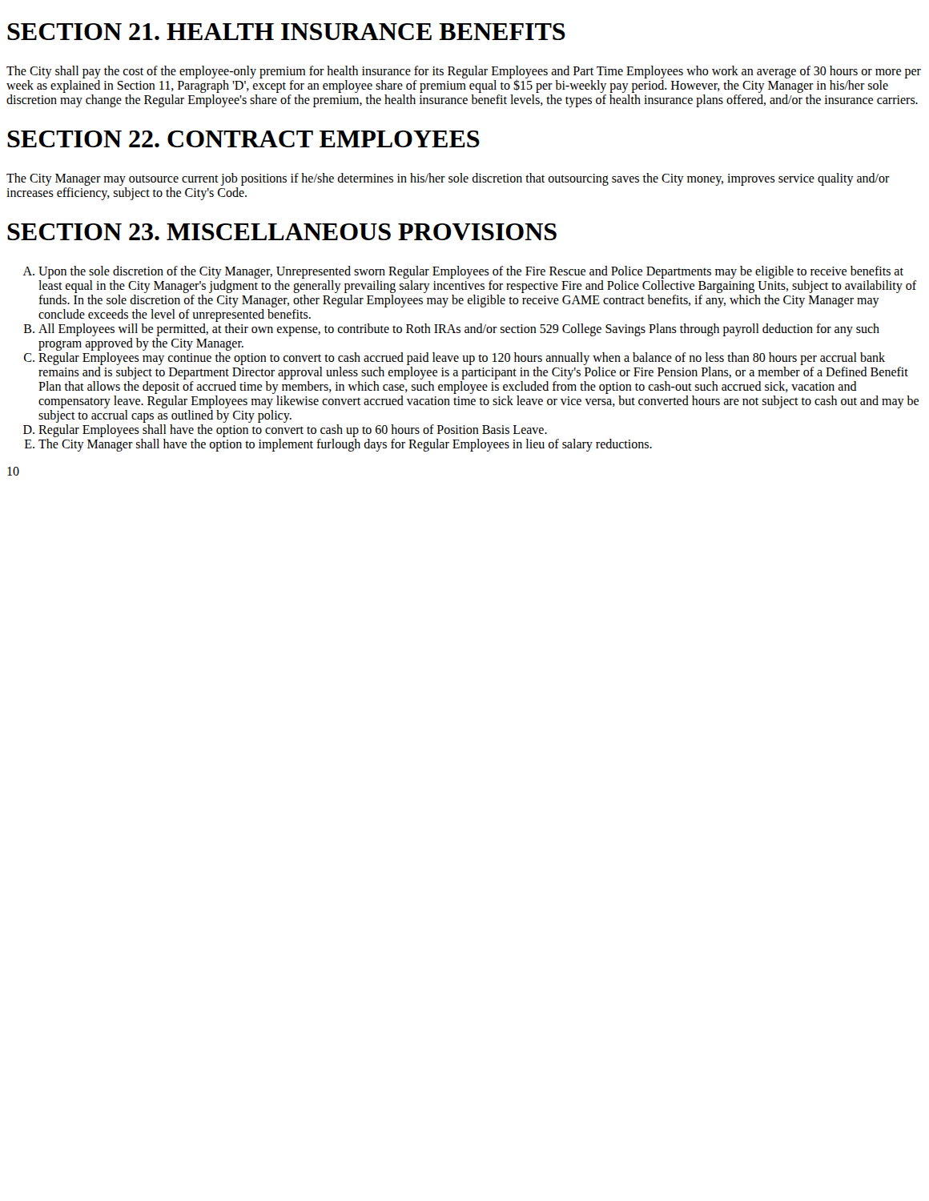SECTION 21. HEALTH INSURANCE BENEFITS
The City shall pay the cost of the employee-only premium for health insurance for its Regular Employees and Part Time Employees who work an average of 30 hours or more per week as explained in Section 11, Paragraph 'D', except for an employee share of premium equal to $15 per bi-weekly pay period. However, the City Manager in his/her sole discretion may change the Regular Employee's share of the premium, the health insurance benefit levels, the types of health insurance plans offered, and/or the insurance carriers.
SECTION 22. CONTRACT EMPLOYEES
The City Manager may outsource current job positions if he/she determines in his/her sole discretion that outsourcing saves the City money, improves service quality and/or increases efficiency, subject to the City's Code.
SECTION 23. MISCELLANEOUS PROVISIONS
Upon the sole discretion of the City Manager, Unrepresented sworn Regular Employees of the Fire Rescue and Police Departments may be eligible to receive benefits at least equal in the City Manager's judgment to the generally prevailing salary incentives for respective Fire and Police Collective Bargaining Units, subject to availability of funds. In the sole discretion of the City Manager, other Regular Employees may be eligible to receive GAME contract benefits, if any, which the City Manager may conclude exceeds the level of unrepresented benefits.
All Employees will be permitted, at their own expense, to contribute to Roth IRAs and/or section 529 College Savings Plans through payroll deduction for any such program approved by the City Manager.
Regular Employees may continue the option to convert to cash accrued paid leave up to 120 hours annually when a balance of no less than 80 hours per accrual bank remains and is subject to Department Director approval unless such employee is a participant in the City's Police or Fire Pension Plans, or a member of a Defined Benefit Plan that allows the deposit of accrued time by members, in which case, such employee is excluded from the option to cash-out such accrued sick, vacation and compensatory leave. Regular Employees may likewise convert accrued vacation time to sick leave or vice versa, but converted hours are not subject to cash out and may be subject to accrual caps as outlined by City policy.
Regular Employees shall have the option to convert to cash up to 60 hours of Position Basis Leave.
The City Manager shall have the option to implement furlough days for Regular Employees in lieu of salary reductions.
10